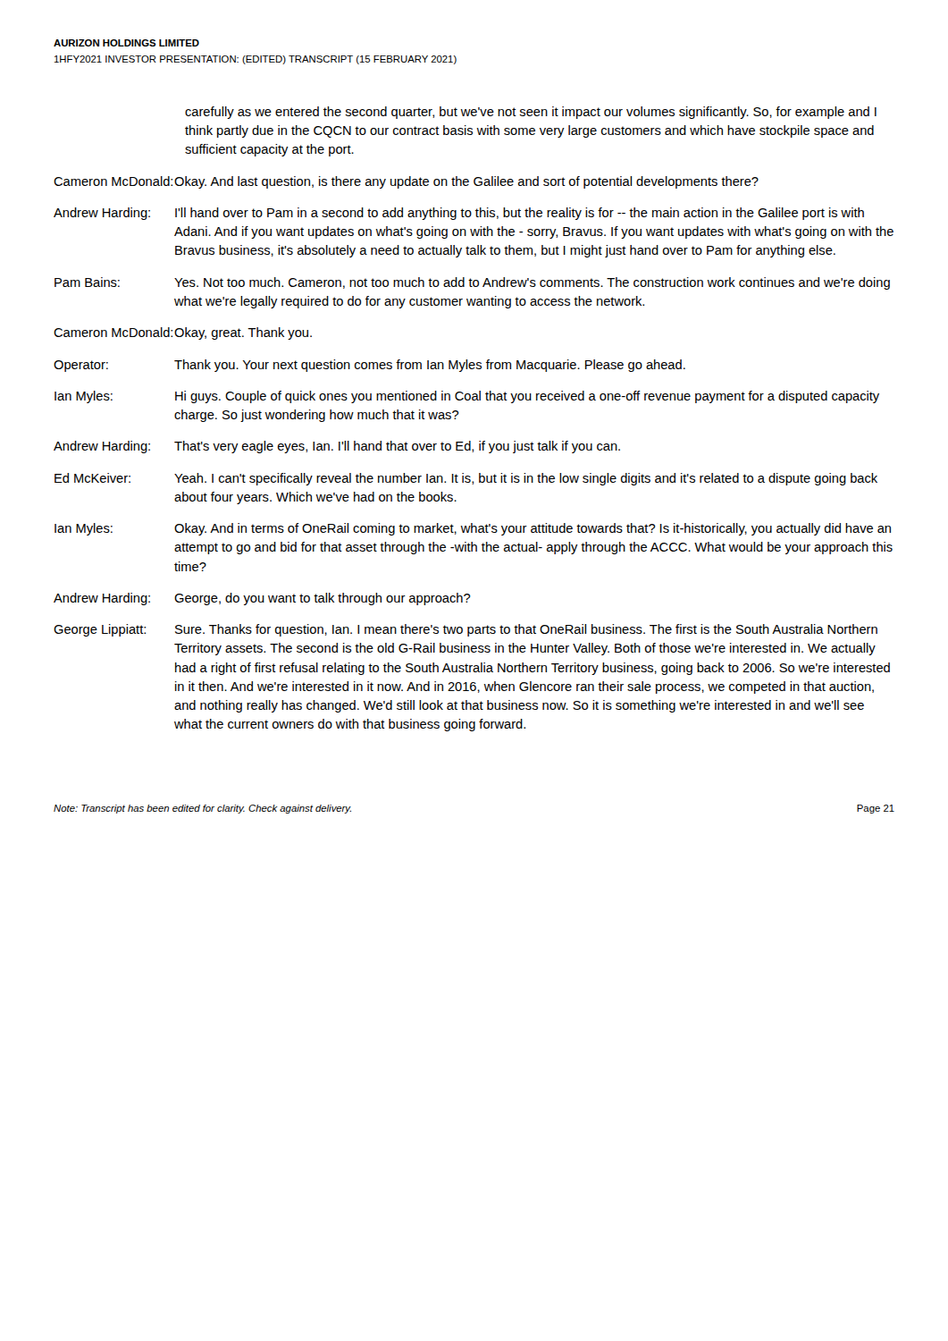AURIZON HOLDINGS LIMITED
1HFY2021 INVESTOR PRESENTATION: (EDITED) TRANSCRIPT (15 FEBRUARY 2021)
carefully as we entered the second quarter, but we've not seen it impact our volumes significantly. So, for example and I think partly due in the CQCN to our contract basis with some very large customers and which have stockpile space and sufficient capacity at the port.
| Cameron McDonald: | Okay. And last question, is there any update on the Galilee and sort of potential developments there? |
| Andrew Harding: | I'll hand over to Pam in a second to add anything to this, but the reality is for -- the main action in the Galilee port is with Adani. And if you want updates on what's going on with the - sorry, Bravus. If you want updates with what's going on with the Bravus business, it's absolutely a need to actually talk to them, but I might just hand over to Pam for anything else. |
| Pam Bains: | Yes. Not too much. Cameron, not too much to add to Andrew's comments. The construction work continues and we're doing what we're legally required to do for any customer wanting to access the network. |
| Cameron McDonald: | Okay, great. Thank you. |
| Operator: | Thank you. Your next question comes from Ian Myles from Macquarie. Please go ahead. |
| Ian Myles: | Hi guys. Couple of quick ones you mentioned in Coal that you received a one-off revenue payment for a disputed capacity charge. So just wondering how much that it was? |
| Andrew Harding: | That's very eagle eyes, Ian. I'll hand that over to Ed, if you just talk if you can. |
| Ed McKeiver: | Yeah. I can't specifically reveal the number Ian. It is, but it is in the low single digits and it's related to a dispute going back about four years. Which we've had on the books. |
| Ian Myles: | Okay. And in terms of OneRail coming to market, what's your attitude towards that? Is it-historically, you actually did have an attempt to go and bid for that asset through the -with the actual- apply through the ACCC. What would be your approach this time? |
| Andrew Harding: | George, do you want to talk through our approach? |
| George Lippiatt: | Sure. Thanks for question, Ian. I mean there's two parts to that OneRail business. The first is the South Australia Northern Territory assets. The second is the old G-Rail business in the Hunter Valley. Both of those we're interested in. We actually had a right of first refusal relating to the South Australia Northern Territory business, going back to 2006. So we're interested in it then. And we're interested in it now. And in 2016, when Glencore ran their sale process, we competed in that auction, and nothing really has changed. We'd still look at that business now. So it is something we're interested in and we'll see what the current owners do with that business going forward. |
Note: Transcript has been edited for clarity. Check against delivery. Page 21